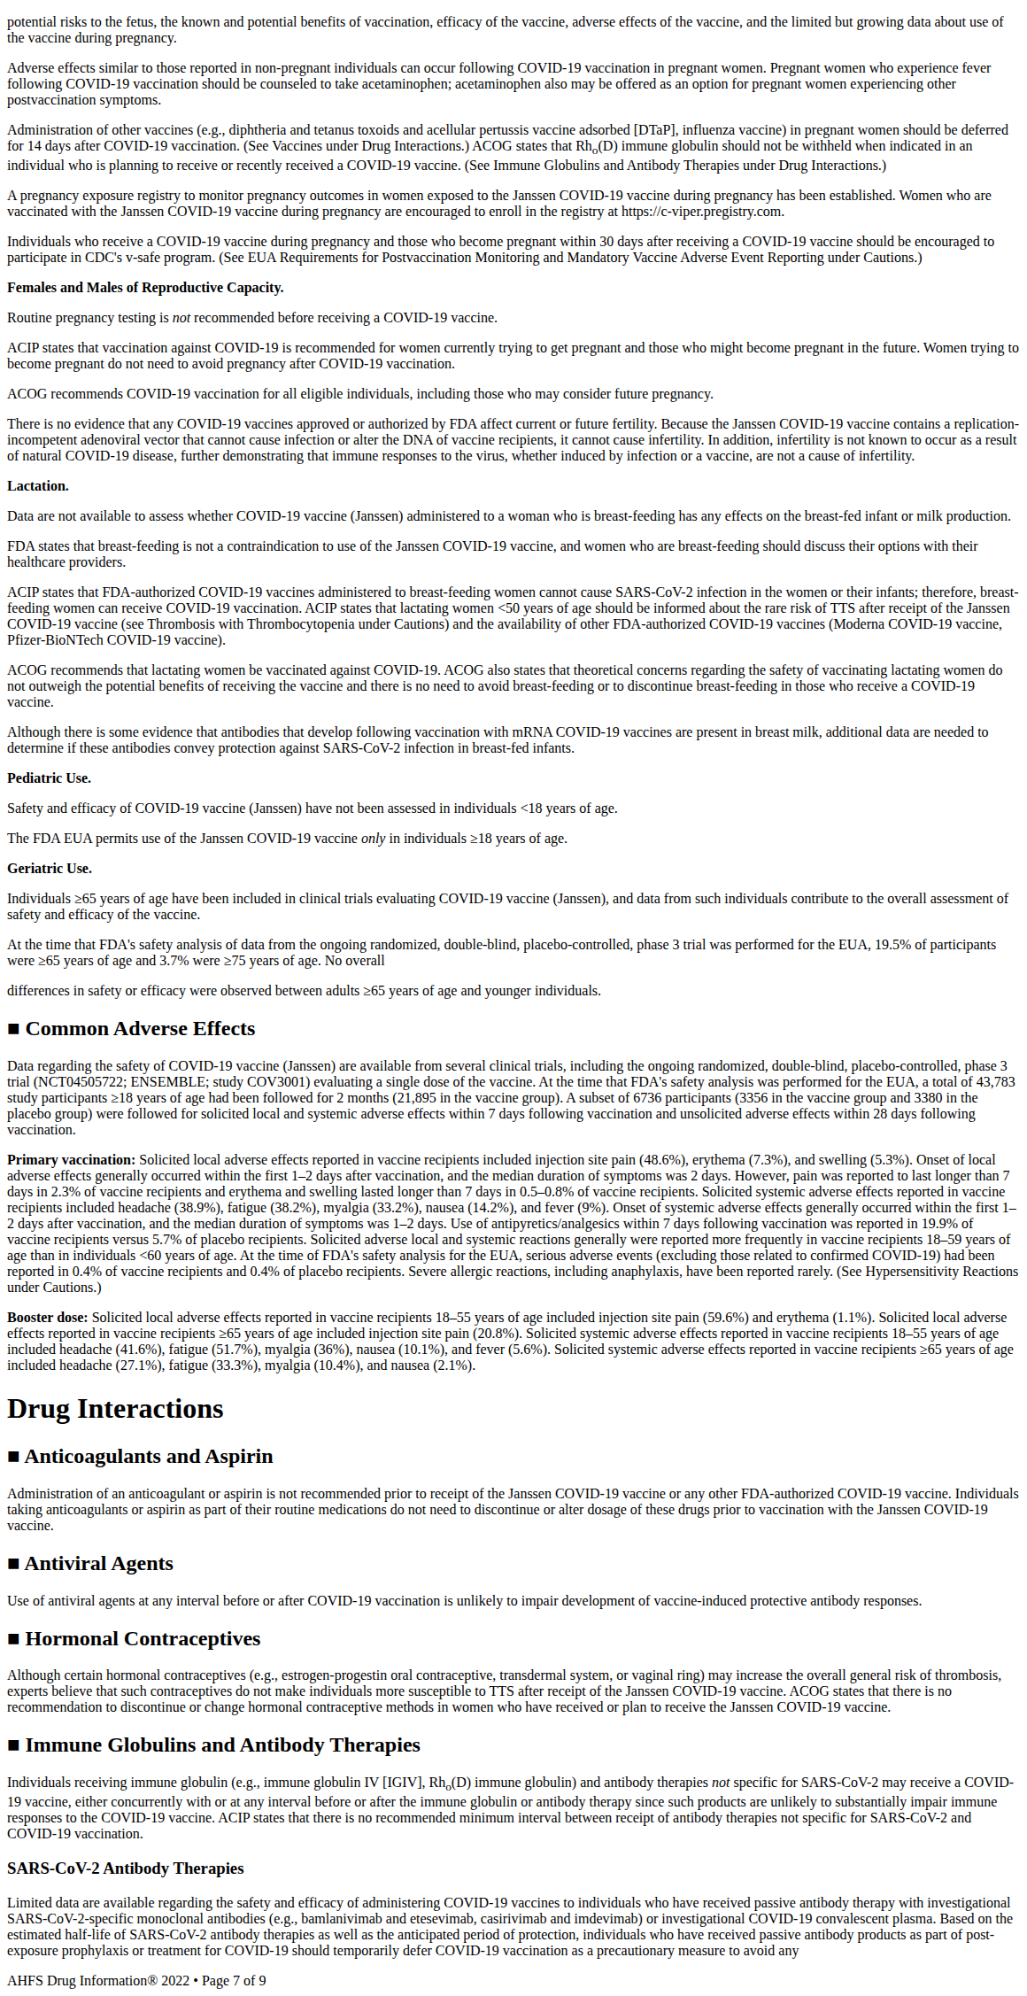potential risks to the fetus, the known and potential benefits of vaccination, efficacy of the vaccine, adverse effects of the vaccine, and the limited but growing data about use of the vaccine during pregnancy.
Adverse effects similar to those reported in non-pregnant individuals can occur following COVID-19 vaccination in pregnant women. Pregnant women who experience fever following COVID-19 vaccination should be counseled to take acetaminophen; acetaminophen also may be offered as an option for pregnant women experiencing other postvaccination symptoms.
Administration of other vaccines (e.g., diphtheria and tetanus toxoids and acellular pertussis vaccine adsorbed [DTaP], influenza vaccine) in pregnant women should be deferred for 14 days after COVID-19 vaccination. (See Vaccines under Drug Interactions.) ACOG states that Rho(D) immune globulin should not be withheld when indicated in an individual who is planning to receive or recently received a COVID-19 vaccine. (See Immune Globulins and Antibody Therapies under Drug Interactions.)
A pregnancy exposure registry to monitor pregnancy outcomes in women exposed to the Janssen COVID-19 vaccine during pregnancy has been established. Women who are vaccinated with the Janssen COVID-19 vaccine during pregnancy are encouraged to enroll in the registry at https://c-viper.pregistry.com.
Individuals who receive a COVID-19 vaccine during pregnancy and those who become pregnant within 30 days after receiving a COVID-19 vaccine should be encouraged to participate in CDC's v-safe program. (See EUA Requirements for Postvaccination Monitoring and Mandatory Vaccine Adverse Event Reporting under Cautions.)
Females and Males of Reproductive Capacity.
Routine pregnancy testing is not recommended before receiving a COVID-19 vaccine.
ACIP states that vaccination against COVID-19 is recommended for women currently trying to get pregnant and those who might become pregnant in the future. Women trying to become pregnant do not need to avoid pregnancy after COVID-19 vaccination.
ACOG recommends COVID-19 vaccination for all eligible individuals, including those who may consider future pregnancy.
There is no evidence that any COVID-19 vaccines approved or authorized by FDA affect current or future fertility. Because the Janssen COVID-19 vaccine contains a replication-incompetent adenoviral vector that cannot cause infection or alter the DNA of vaccine recipients, it cannot cause infertility. In addition, infertility is not known to occur as a result of natural COVID-19 disease, further demonstrating that immune responses to the virus, whether induced by infection or a vaccine, are not a cause of infertility.
Lactation.
Data are not available to assess whether COVID-19 vaccine (Janssen) administered to a woman who is breast-feeding has any effects on the breast-fed infant or milk production.
FDA states that breast-feeding is not a contraindication to use of the Janssen COVID-19 vaccine, and women who are breast-feeding should discuss their options with their healthcare providers.
ACIP states that FDA-authorized COVID-19 vaccines administered to breast-feeding women cannot cause SARS-CoV-2 infection in the women or their infants; therefore, breast-feeding women can receive COVID-19 vaccination. ACIP states that lactating women <50 years of age should be informed about the rare risk of TTS after receipt of the Janssen COVID-19 vaccine (see Thrombosis with Thrombocytopenia under Cautions) and the availability of other FDA-authorized COVID-19 vaccines (Moderna COVID-19 vaccine, Pfizer-BioNTech COVID-19 vaccine).
ACOG recommends that lactating women be vaccinated against COVID-19. ACOG also states that theoretical concerns regarding the safety of vaccinating lactating women do not outweigh the potential benefits of receiving the vaccine and there is no need to avoid breast-feeding or to discontinue breast-feeding in those who receive a COVID-19 vaccine.
Although there is some evidence that antibodies that develop following vaccination with mRNA COVID-19 vaccines are present in breast milk, additional data are needed to determine if these antibodies convey protection against SARS-CoV-2 infection in breast-fed infants.
Pediatric Use.
Safety and efficacy of COVID-19 vaccine (Janssen) have not been assessed in individuals <18 years of age.
The FDA EUA permits use of the Janssen COVID-19 vaccine only in individuals ≥18 years of age.
Geriatric Use.
Individuals ≥65 years of age have been included in clinical trials evaluating COVID-19 vaccine (Janssen), and data from such individuals contribute to the overall assessment of safety and efficacy of the vaccine.
At the time that FDA's safety analysis of data from the ongoing randomized, double-blind, placebo-controlled, phase 3 trial was performed for the EUA, 19.5% of participants were ≥65 years of age and 3.7% were ≥75 years of age. No overall
differences in safety or efficacy were observed between adults ≥65 years of age and younger individuals.
■ Common Adverse Effects
Data regarding the safety of COVID-19 vaccine (Janssen) are available from several clinical trials, including the ongoing randomized, double-blind, placebo-controlled, phase 3 trial (NCT04505722; ENSEMBLE; study COV3001) evaluating a single dose of the vaccine. At the time that FDA's safety analysis was performed for the EUA, a total of 43,783 study participants ≥18 years of age had been followed for 2 months (21,895 in the vaccine group). A subset of 6736 participants (3356 in the vaccine group and 3380 in the placebo group) were followed for solicited local and systemic adverse effects within 7 days following vaccination and unsolicited adverse effects within 28 days following vaccination.
Primary vaccination: Solicited local adverse effects reported in vaccine recipients included injection site pain (48.6%), erythema (7.3%), and swelling (5.3%). Onset of local adverse effects generally occurred within the first 1–2 days after vaccination, and the median duration of symptoms was 2 days. However, pain was reported to last longer than 7 days in 2.3% of vaccine recipients and erythema and swelling lasted longer than 7 days in 0.5–0.8% of vaccine recipients. Solicited systemic adverse effects reported in vaccine recipients included headache (38.9%), fatigue (38.2%), myalgia (33.2%), nausea (14.2%), and fever (9%). Onset of systemic adverse effects generally occurred within the first 1–2 days after vaccination, and the median duration of symptoms was 1–2 days. Use of antipyretics/analgesics within 7 days following vaccination was reported in 19.9% of vaccine recipients versus 5.7% of placebo recipients. Solicited adverse local and systemic reactions generally were reported more frequently in vaccine recipients 18–59 years of age than in individuals <60 years of age. At the time of FDA's safety analysis for the EUA, serious adverse events (excluding those related to confirmed COVID-19) had been reported in 0.4% of vaccine recipients and 0.4% of placebo recipients. Severe allergic reactions, including anaphylaxis, have been reported rarely. (See Hypersensitivity Reactions under Cautions.)
Booster dose: Solicited local adverse effects reported in vaccine recipients 18–55 years of age included injection site pain (59.6%) and erythema (1.1%). Solicited local adverse effects reported in vaccine recipients ≥65 years of age included injection site pain (20.8%). Solicited systemic adverse effects reported in vaccine recipients 18–55 years of age included headache (41.6%), fatigue (51.7%), myalgia (36%), nausea (10.1%), and fever (5.6%). Solicited systemic adverse effects reported in vaccine recipients ≥65 years of age included headache (27.1%), fatigue (33.3%), myalgia (10.4%), and nausea (2.1%).
Drug Interactions
■ Anticoagulants and Aspirin
Administration of an anticoagulant or aspirin is not recommended prior to receipt of the Janssen COVID-19 vaccine or any other FDA-authorized COVID-19 vaccine. Individuals taking anticoagulants or aspirin as part of their routine medications do not need to discontinue or alter dosage of these drugs prior to vaccination with the Janssen COVID-19 vaccine.
■ Antiviral Agents
Use of antiviral agents at any interval before or after COVID-19 vaccination is unlikely to impair development of vaccine-induced protective antibody responses.
■ Hormonal Contraceptives
Although certain hormonal contraceptives (e.g., estrogen-progestin oral contraceptive, transdermal system, or vaginal ring) may increase the overall general risk of thrombosis, experts believe that such contraceptives do not make individuals more susceptible to TTS after receipt of the Janssen COVID-19 vaccine. ACOG states that there is no recommendation to discontinue or change hormonal contraceptive methods in women who have received or plan to receive the Janssen COVID-19 vaccine.
■ Immune Globulins and Antibody Therapies
Individuals receiving immune globulin (e.g., immune globulin IV [IGIV], Rho(D) immune globulin) and antibody therapies not specific for SARS-CoV-2 may receive a COVID-19 vaccine, either concurrently with or at any interval before or after the immune globulin or antibody therapy since such products are unlikely to substantially impair immune responses to the COVID-19 vaccine. ACIP states that there is no recommended minimum interval between receipt of antibody therapies not specific for SARS-CoV-2 and COVID-19 vaccination.
SARS-CoV-2 Antibody Therapies
Limited data are available regarding the safety and efficacy of administering COVID-19 vaccines to individuals who have received passive antibody therapy with investigational SARS-CoV-2-specific monoclonal antibodies (e.g., bamlanivimab and etesevimab, casirivimab and imdevimab) or investigational COVID-19 convalescent plasma. Based on the estimated half-life of SARS-CoV-2 antibody therapies as well as the anticipated period of protection, individuals who have received passive antibody products as part of post-exposure prophylaxis or treatment for COVID-19 should temporarily defer COVID-19 vaccination as a precautionary measure to avoid any
AHFS Drug Information® 2022 • Page 7 of 9